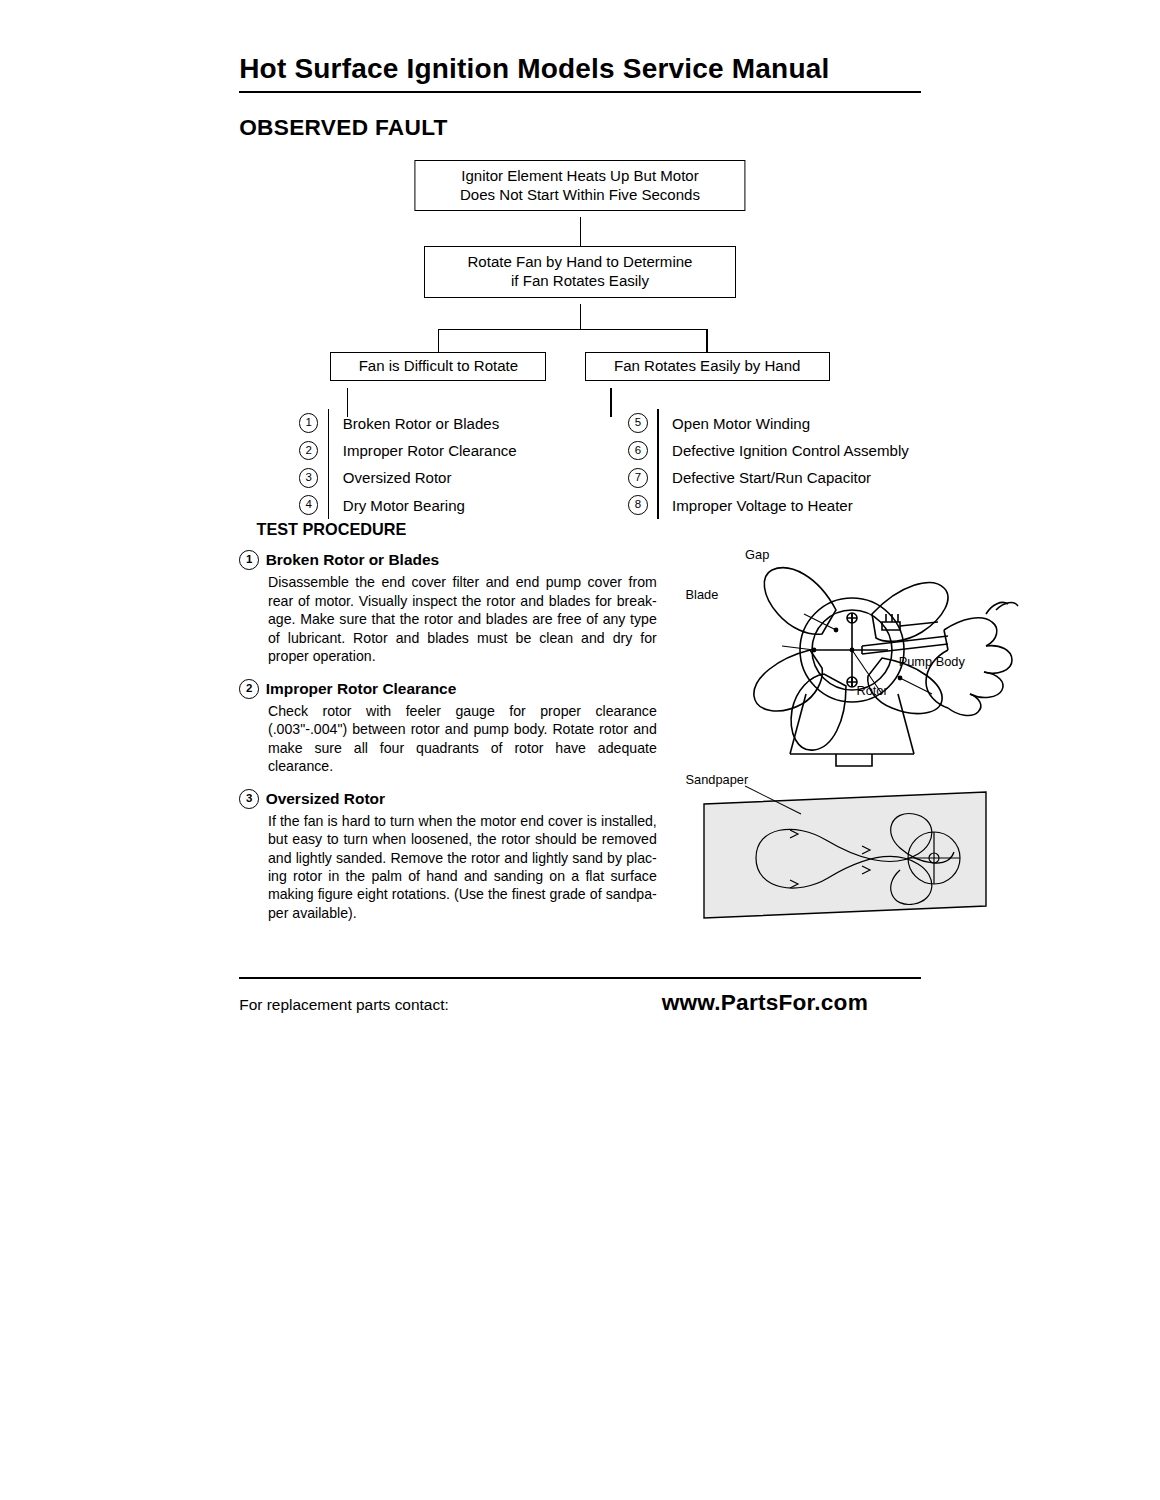Hot Surface Ignition Models Service Manual
OBSERVED FAULT
Ignitor Element Heats Up But Motor
Does Not Start Within Five Seconds
Rotate Fan by Hand to Determine
if Fan Rotates Easily
Fan is Difficult to Rotate
Fan Rotates Easily by Hand
1 Broken Rotor or Blades
2 Improper Rotor Clearance
3 Oversized Rotor
4 Dry Motor Bearing
5 Open Motor Winding
6 Defective Ignition Control Assembly
7 Defective Start/Run Capacitor
8 Improper Voltage to Heater
TEST PROCEDURE
1 Broken Rotor or Blades
Disassemble the end cover filter and end pump cover from rear of motor. Visually inspect the rotor and blades for breakage. Make sure that the rotor and blades are free of any type of lubricant. Rotor and blades must be clean and dry for proper operation.
2 Improper Rotor Clearance
Check rotor with feeler gauge for proper clearance (.003"-.004") between rotor and pump body. Rotate ro­tor and make sure all four quadrants of rotor have ad­equate clearance.
3 Oversized Rotor
If the fan is hard to turn when the motor end cover is installed, but easy to turn when loosened, the rotor should be removed and lightly sanded. Remove the rotor and lightly sand by placing rotor in the palm of hand and sand­ing on a flat surface making figure eight rotations. (Use the finest grade of sandpaper available).
Gap Blade Rotor Pump Body
Sandpaper
For replacement parts contact:
www.PartsFor.com